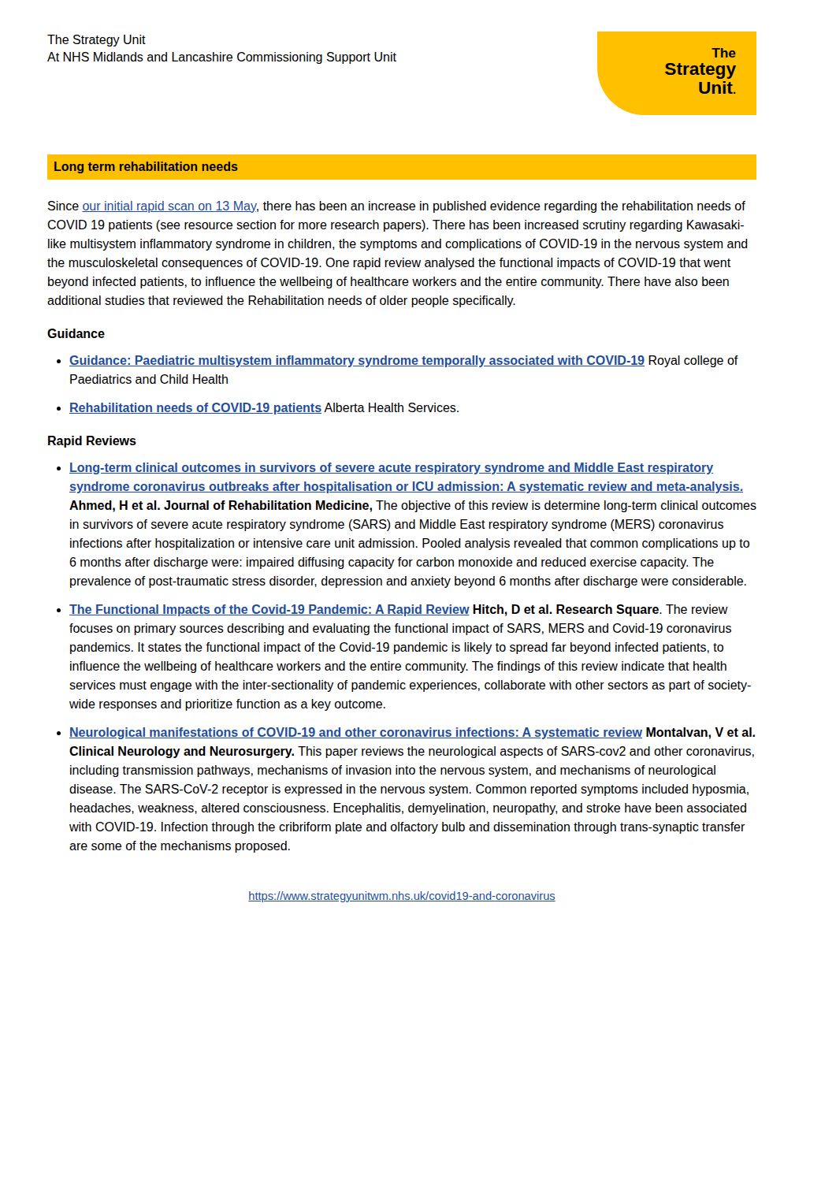The Strategy Unit
At NHS Midlands and Lancashire Commissioning Support Unit
The Strategy
Unit.
Long term rehabilitation needs
Since our initial rapid scan on 13 May, there has been an increase in published evidence regarding the rehabilitation needs of COVID 19 patients (see resource section for more research papers). There has been increased scrutiny regarding Kawasaki-like multisystem inflammatory syndrome in children, the symptoms and complications of COVID-19 in the nervous system and the musculoskeletal consequences of COVID-19. One rapid review analysed the functional impacts of COVID-19 that went beyond infected patients, to influence the wellbeing of healthcare workers and the entire community. There have also been additional studies that reviewed the Rehabilitation needs of older people specifically.
Guidance
Guidance: Paediatric multisystem inflammatory syndrome temporally associated with COVID-19 Royal college of Paediatrics and Child Health
Rehabilitation needs of COVID-19 patients Alberta Health Services.
Rapid Reviews
Long-term clinical outcomes in survivors of severe acute respiratory syndrome and Middle East respiratory syndrome coronavirus outbreaks after hospitalisation or ICU admission: A systematic review and meta-analysis. Ahmed, H et al. Journal of Rehabilitation Medicine, The objective of this review is determine long-term clinical outcomes in survivors of severe acute respiratory syndrome (SARS) and Middle East respiratory syndrome (MERS) coronavirus infections after hospitalization or intensive care unit admission. Pooled analysis revealed that common complications up to 6 months after discharge were: impaired diffusing capacity for carbon monoxide and reduced exercise capacity. The prevalence of post-traumatic stress disorder, depression and anxiety beyond 6 months after discharge were considerable.
The Functional Impacts of the Covid-19 Pandemic: A Rapid Review Hitch, D et al. Research Square. The review focuses on primary sources describing and evaluating the functional impact of SARS, MERS and Covid-19 coronavirus pandemics. It states the functional impact of the Covid-19 pandemic is likely to spread far beyond infected patients, to influence the wellbeing of healthcare workers and the entire community. The findings of this review indicate that health services must engage with the inter-sectionality of pandemic experiences, collaborate with other sectors as part of society-wide responses and prioritize function as a key outcome.
Neurological manifestations of COVID-19 and other coronavirus infections: A systematic review Montalvan, V et al. Clinical Neurology and Neurosurgery. This paper reviews the neurological aspects of SARS-cov2 and other coronavirus, including transmission pathways, mechanisms of invasion into the nervous system, and mechanisms of neurological disease. The SARS-CoV-2 receptor is expressed in the nervous system. Common reported symptoms included hyposmia, headaches, weakness, altered consciousness. Encephalitis, demyelination, neuropathy, and stroke have been associated with COVID-19. Infection through the cribriform plate and olfactory bulb and dissemination through trans-synaptic transfer are some of the mechanisms proposed.
https://www.strategyunitwm.nhs.uk/covid19-and-coronavirus